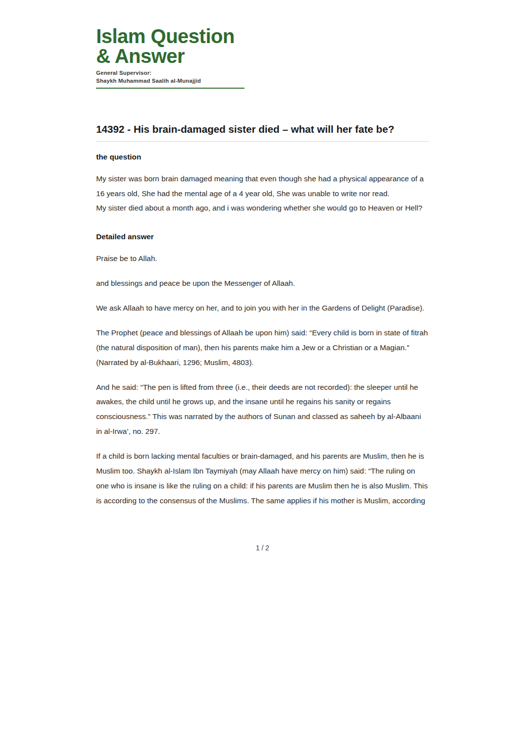Islam Question& Answer
General Supervisor: Shaykh Muhammad Saalih al-Munajjid
14392 - His brain-damaged sister died – what will her fate be?
the question
My sister was born brain damaged meaning that even though she had a physical appearance of a 16 years old, She had the mental age of a 4 year old, She was unable to write nor read.
My sister died about a month ago, and i was wondering whether she would go to Heaven or Hell?
Detailed answer
Praise be to Allah.
and blessings and peace be upon the Messenger of Allaah.
We ask Allaah to have mercy on her, and to join you with her in the Gardens of Delight (Paradise).
The Prophet (peace and blessings of Allaah be upon him) said: “Every child is born in state of fitrah (the natural disposition of man), then his parents make him a Jew or a Christian or a Magian.” (Narrated by al-Bukhaari, 1296; Muslim, 4803).
And he said: “The pen is lifted from three (i.e., their deeds are not recorded): the sleeper until he awakes, the child until he grows up, and the insane until he regains his sanity or regains consciousness.” This was narrated by the authors of Sunan and classed as saheeh by al-Albaani in al-Irwa’, no. 297.
If a child is born lacking mental faculties or brain-damaged, and his parents are Muslim, then he is Muslim too. Shaykh al-Islam Ibn Taymiyah (may Allaah have mercy on him) said: “The ruling on one who is insane is like the ruling on a child: if his parents are Muslim then he is also Muslim. This is according to the consensus of the Muslims. The same applies if his mother is Muslim, according
1 / 2